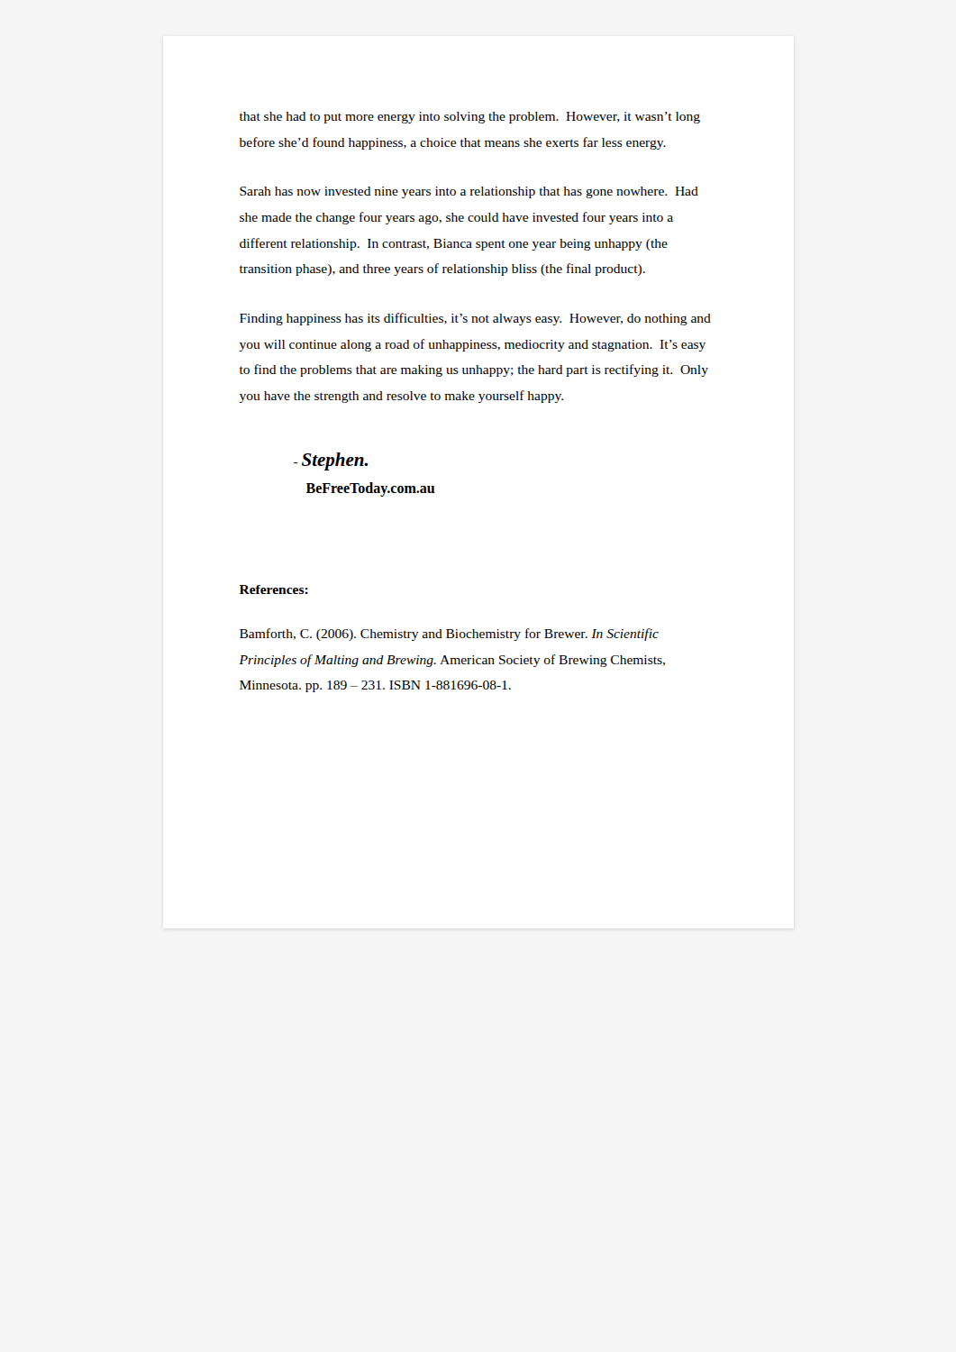that she had to put more energy into solving the problem. However, it wasn’t long before she’d found happiness, a choice that means she exerts far less energy.
Sarah has now invested nine years into a relationship that has gone nowhere. Had she made the change four years ago, she could have invested four years into a different relationship. In contrast, Bianca spent one year being unhappy (the transition phase), and three years of relationship bliss (the final product).
Finding happiness has its difficulties, it’s not always easy. However, do nothing and you will continue along a road of unhappiness, mediocrity and stagnation. It’s easy to find the problems that are making us unhappy; the hard part is rectifying it. Only you have the strength and resolve to make yourself happy.
- Stephen. BeFreeToday.com.au
References:
Bamforth, C. (2006). Chemistry and Biochemistry for Brewer. In Scientific Principles of Malting and Brewing. American Society of Brewing Chemists, Minnesota. pp. 189 – 231. ISBN 1-881696-08-1.